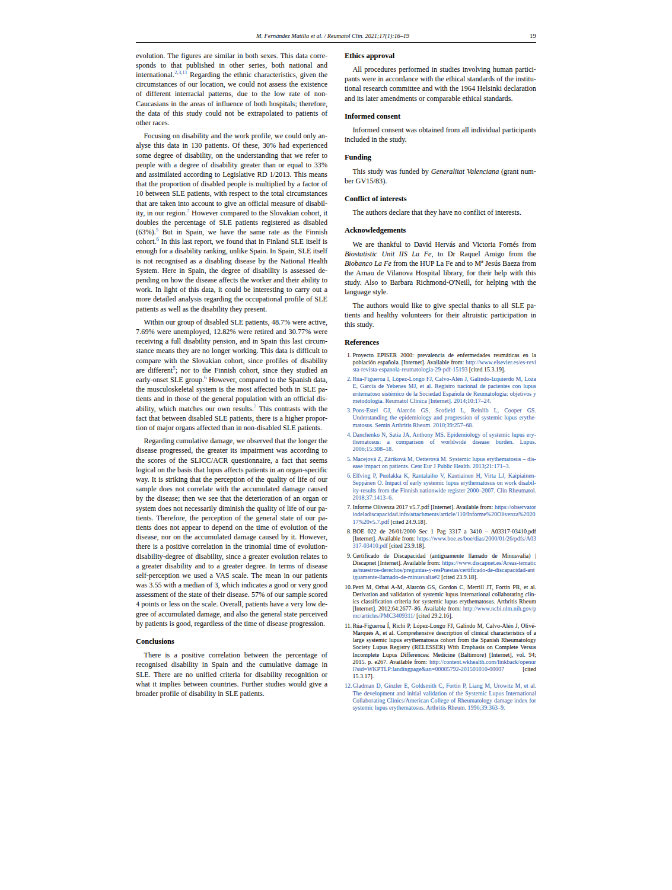M. Fernández Matilla et al. / Reumatol Clin. 2021;17(1):16–19 19
evolution. The figures are similar in both sexes. This data corresponds to that published in other series, both national and international.2,3,11 Regarding the ethnic characteristics, given the circumstances of our location, we could not assess the existence of different interracial patterns, due to the low rate of non-Caucasians in the areas of influence of both hospitals; therefore, the data of this study could not be extrapolated to patients of other races.
Focusing on disability and the work profile, we could only analyse this data in 130 patients. Of these, 30% had experienced some degree of disability, on the understanding that we refer to people with a degree of disability greater than or equal to 33% and assimilated according to Legislative RD 1/2013. This means that the proportion of disabled people is multiplied by a factor of 10 between SLE patients, with respect to the total circumstances that are taken into account to give an official measure of disability, in our region.7 However compared to the Slovakian cohort, it doubles the percentage of SLE patients registered as disabled (63%).5 But in Spain, we have the same rate as the Finnish cohort.6 In this last report, we found that in Finland SLE itself is enough for a disability ranking, unlike Spain. In Spain, SLE itself is not recognised as a disabling disease by the National Health System. Here in Spain, the degree of disability is assessed depending on how the disease affects the worker and their ability to work. In light of this data, it could be interesting to carry out a more detailed analysis regarding the occupational profile of SLE patients as well as the disability they present.
Within our group of disabled SLE patients, 48.7% were active, 7.69% were unemployed, 12.82% were retired and 30.77% were receiving a full disability pension, and in Spain this last circumstance means they are no longer working. This data is difficult to compare with the Slovakian cohort, since profiles of disability are different5; nor to the Finnish cohort, since they studied an early-onset SLE group.6 However, compared to the Spanish data, the musculoskeletal system is the most affected both in SLE patients and in those of the general population with an official disability, which matches our own results.7 This contrasts with the fact that between disabled SLE patients, there is a higher proportion of major organs affected than in non-disabled SLE patients.
Regarding cumulative damage, we observed that the longer the disease progressed, the greater its impairment was according to the scores of the SLICC/ACR questionnaire, a fact that seems logical on the basis that lupus affects patients in an organ-specific way. It is striking that the perception of the quality of life of our sample does not correlate with the accumulated damage caused by the disease; then we see that the deterioration of an organ or system does not necessarily diminish the quality of life of our patients. Therefore, the perception of the general state of our patients does not appear to depend on the time of evolution of the disease, nor on the accumulated damage caused by it. However, there is a positive correlation in the trinomial time of evolution-disability-degree of disability, since a greater evolution relates to a greater disability and to a greater degree. In terms of disease self-perception we used a VAS scale. The mean in our patients was 3.55 with a median of 3, which indicates a good or very good assessment of the state of their disease. 57% of our sample scored 4 points or less on the scale. Overall, patients have a very low degree of accumulated damage, and also the general state perceived by patients is good, regardless of the time of disease progression.
Conclusions
There is a positive correlation between the percentage of recognised disability in Spain and the cumulative damage in SLE. There are no unified criteria for disability recognition or what it implies between countries. Further studies would give a broader profile of disability in SLE patients.
Ethics approval
All procedures performed in studies involving human participants were in accordance with the ethical standards of the institutional research committee and with the 1964 Helsinki declaration and its later amendments or comparable ethical standards.
Informed consent
Informed consent was obtained from all individual participants included in the study.
Funding
This study was funded by Generalitat Valenciana (grant number GV15/83).
Conflict of interests
The authors declare that they have no conflict of interests.
Acknowledgements
We are thankful to David Hervás and Victoria Fornés from Biostatistic Unit IIS La Fe, to Dr Raquel Amigo from the Biobanco La Fe from the HUP La Fe and to Ma Jesús Baeza from the Arnau de Vilanova Hospital library, for their help with this study. Also to Barbara Richmond-O'Neill, for helping with the language style.
The authors would like to give special thanks to all SLE patients and healthy volunteers for their altruistic participation in this study.
References
Proyecto EPISER 2000: prevalencia de enfermedades reumáticas en la población española. [Internet]. Available from: http://www.elsevier.es/es-revista-revista-espanola-reumatologia-29-pdf-15193 [cited 15.3.19].
Rúa-Figueroa I, López-Longo FJ, Calvo-Alén J, Galindo-Izquierdo M, Loza E, García de Yebenes MJ, et al. Registro nacional de pacientes con lupus eritematoso sistémico de la Sociedad Española de Reumatología: objetivos y metodología. Reumatol Clínica [Internet]. 2014;10:17–24.
Pons-Estel GJ, Alarcón GS, Scofield L, Reinlib L, Cooper GS. Understanding the epidemiology and progression of systemic lupus erythematosus. Semin Arthritis Rheum. 2010;39:257–68.
Danchenko N, Satia JA, Anthony MS. Epidemiology of systemic lupus erythematosus: a comparison of worldwide disease burden. Lupus. 2006;15:308–18.
Macejová Z, Záriková M, Oetterová M. Systemic lupus erythematosus – disease impact on patients. Cent Eur J Public Health. 2013;21:171–3.
Elfving P, Puolakka K, Rantalaiho V, Kautiainen H, Virta LJ, Kaipiainen-Seppänen O. Impact of early systemic lupus erythematosus on work disability-results from the Finnish nationwide register 2000–2007. Clin Rheumatol. 2018;37:1413–6.
Informe Olivenza 2017 v5.7.pdf [Internet]. Available from: https://observatoriodeladiscapacidad.info/attachments/article/110/Informe%20Olivenza%202017%20v5.7.pdf [cited 24.9.18].
BOE 022 de 26/01/2000 Sec 1 Pag 3317 a 3410 – A03317-03410.pdf [Internet]. Available from: https://www.boe.es/boe/dias/2000/01/26/pdfs/A03317-03410.pdf [cited 23.9.18].
Certificado de Discapacidad (antiguamente llamado de Minusvalía) | Discapnet [Internet]. Available from: https://www.discapnet.es/Areas-tematicas/nuestros-derechos/preguntas-y-resPuestas/certificado-de-discapacidad-antiguamente-llamado-de-minusvalia#2 [cited 23.9.18].
Petri M, Orbai A-M, Alarcón GS, Gordon C, Merrill JT, Fortin PR, et al. Derivation and validation of systemic lupus international collaborating clinics classification criteria for systemic lupus erythematosus. Arthritis Rheum [Internet]. 2012;64:2677–86. Available from: http://www.ncbi.nlm.nih.gov/pmc/articles/PMC3409311/ [cited 29.2.16].
Rúa-Figueroa Í, Richi P, López-Longo FJ, Galindo M, Calvo-Alén J, Olivé-Marqués A, et al. Comprehensive description of clinical characteristics of a large systemic lupus erythematosus cohort from the Spanish Rheumatology Society Lupus Registry (RELESSER) With Emphasis on Complete Versus Incomplete Lupus Differences: Medicine (Baltimore) [Internet], vol. 94; 2015. p. e267. Available from: http://content.wkhealth.com/linkback/openurl?sid=WKPTLP:landingpage&an=00005792-201501010-00007 [cited 15.3.17].
Gladman D, Ginzler E, Goldsmith C, Fortin P, Liang M, Urowitz M, et al. The development and initial validation of the Systemic Lupus International Collaborating Clinics/American College of Rheumatology damage index for systemic lupus erythematosus. Arthritis Rheum. 1996;39:363–9.